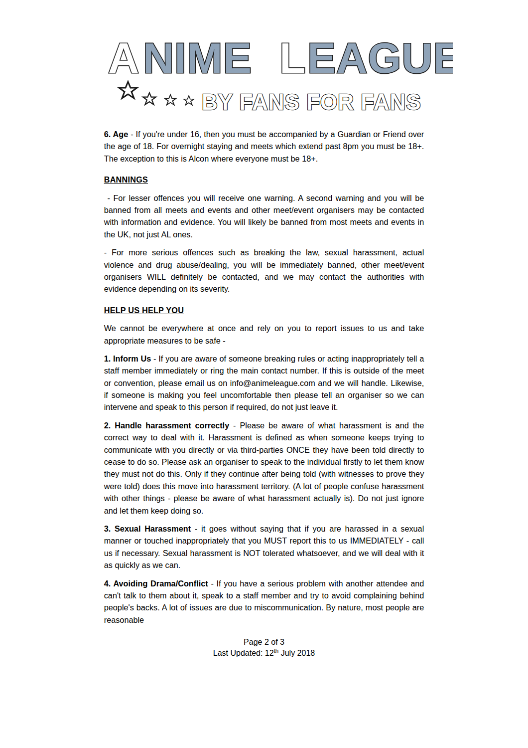A NIME L EAGUE BY FANS FOR FANS
6. Age - If you're under 16, then you must be accompanied by a Guardian or Friend over the age of 18. For overnight staying and meets which extend past 8pm you must be 18+. The exception to this is Alcon where everyone must be 18+.
BANNINGS
- For lesser offences you will receive one warning. A second warning and you will be banned from all meets and events and other meet/event organisers may be contacted with information and evidence. You will likely be banned from most meets and events in the UK, not just AL ones.
- For more serious offences such as breaking the law, sexual harassment, actual violence and drug abuse/dealing, you will be immediately banned, other meet/event organisers WILL definitely be contacted, and we may contact the authorities with evidence depending on its severity.
HELP US HELP YOU
We cannot be everywhere at once and rely on you to report issues to us and take appropriate measures to be safe -
1. Inform Us - If you are aware of someone breaking rules or acting inappropriately tell a staff member immediately or ring the main contact number. If this is outside of the meet or convention, please email us on info@animeleague.com and we will handle. Likewise, if someone is making you feel uncomfortable then please tell an organiser so we can intervene and speak to this person if required, do not just leave it.
2. Handle harassment correctly - Please be aware of what harassment is and the correct way to deal with it. Harassment is defined as when someone keeps trying to communicate with you directly or via third-parties ONCE they have been told directly to cease to do so. Please ask an organiser to speak to the individual firstly to let them know they must not do this. Only if they continue after being told (with witnesses to prove they were told) does this move into harassment territory. (A lot of people confuse harassment with other things - please be aware of what harassment actually is). Do not just ignore and let them keep doing so.
3. Sexual Harassment - it goes without saying that if you are harassed in a sexual manner or touched inappropriately that you MUST report this to us IMMEDIATELY - call us if necessary. Sexual harassment is NOT tolerated whatsoever, and we will deal with it as quickly as we can.
4. Avoiding Drama/Conflict - If you have a serious problem with another attendee and can't talk to them about it, speak to a staff member and try to avoid complaining behind people's backs. A lot of issues are due to miscommunication. By nature, most people are reasonable
Page 2 of 3
Last Updated: 12th July 2018